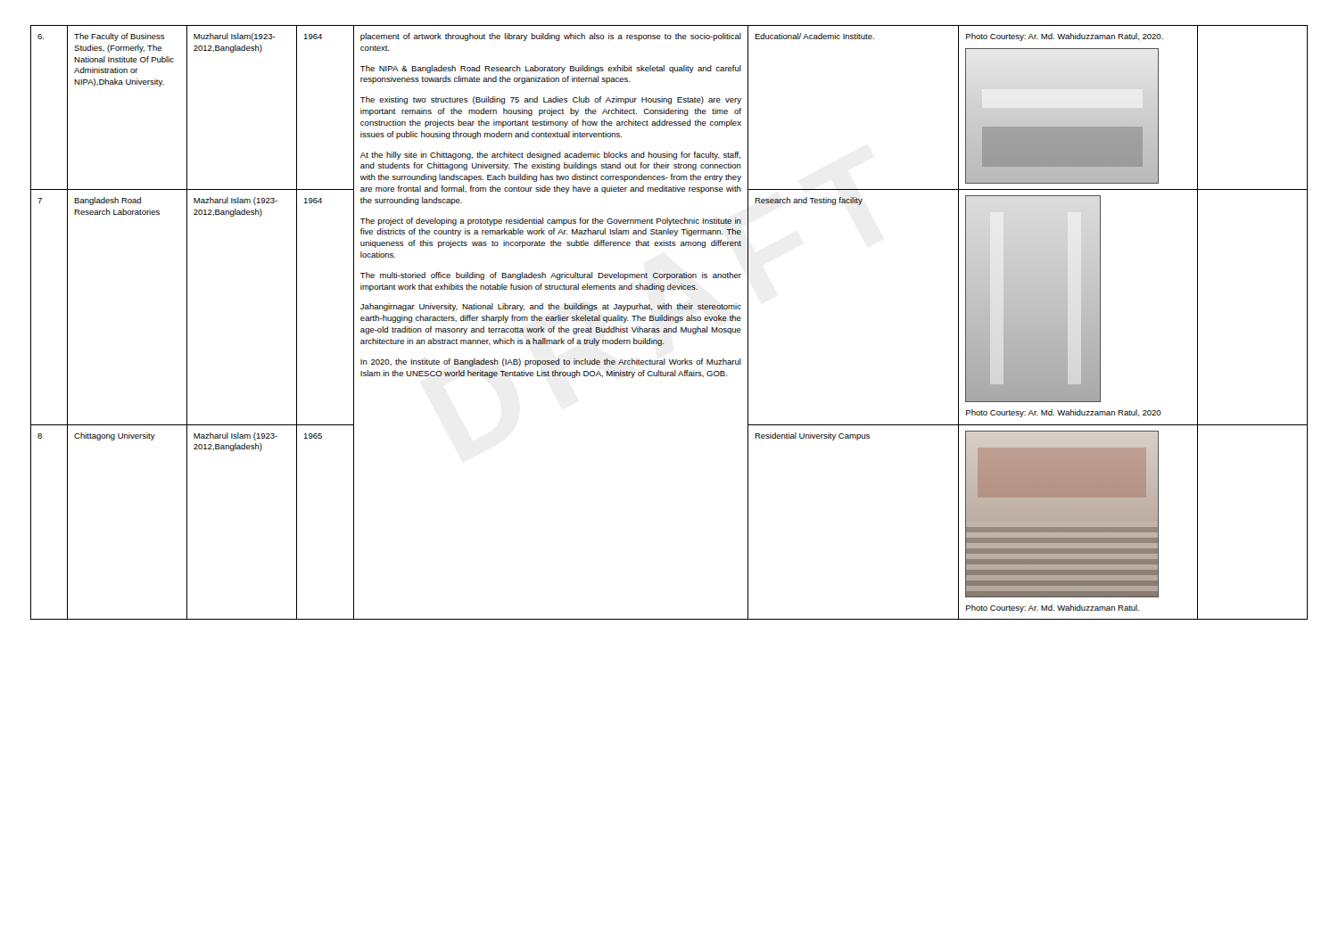DRAFT
| 6. | The Faculty of Business Studies, (Formerly, The National Institute Of Public Administration or NIPA),Dhaka University. | Muzharul Islam(1923-2012,Bangladesh) | 1964 | placement of artwork throughout the library building which also is a response to the socio-political context. The NIPA & Bangladesh Road Research Laboratory Buildings exhibit skeletal quality and careful responsiveness towards climate and the organization of internal spaces. The existing two structures (Building 75 and Ladies Club of Azimpur Housing Estate) are very important remains of the modern housing project by the Architect. Considering the time of construction the projects bear the important testimony of how the architect addressed the complex issues of public housing through modern and contextual interventions. At the hilly site in Chittagong, the architect designed academic blocks and housing for faculty, staff, and students for Chittagong University. The existing buildings stand out for their strong connection with the surrounding landscapes. Each building has two distinct correspondences- from the entry they are more frontal and formal, from the contour side they have a quieter and meditative response with the surrounding landscape. The project of developing a prototype residential campus for the Government Polytechnic Institute in five districts of the country is a remarkable work of Ar. Mazharul Islam and Stanley Tigermann. The uniqueness of this projects was to incorporate the subtle difference that exists among different locations. The multi-storied office building of Bangladesh Agricultural Development Corporation is another important work that exhibits the notable fusion of structural elements and shading devices. Jahangirnagar University, National Library, and the buildings at Jaypurhat, with their stereotomic earth-hugging characters, differ sharply from the earlier skeletal quality. The Buildings also evoke the age-old tradition of masonry and terracotta work of the great Buddhist Viharas and Mughal Mosque architecture in an abstract manner, which is a hallmark of a truly modern building. In 2020, the Institute of Bangladesh (IAB) proposed to include the Architectural Works of Muzharul Islam in the UNESCO world heritage Tentative List through DOA, Ministry of Cultural Affairs, GOB. | Educational/ Academic Institute. | Photo Courtesy: Ar. Md. Wahiduzzaman Ratul, 2020. | |
| 7 | Bangladesh Road Research Laboratories | Mazharul Islam (1923-2012,Bangladesh) | 1964 | Research and Testing facility | Photo Courtesy: Ar. Md. Wahiduzzaman Ratul, 2020 | |
| 8 | Chittagong University | Mazharul Islam (1923-2012,Bangladesh) | 1965 | Residential University Campus | Photo Courtesy: Ar. Md. Wahiduzzaman Ratul. | |